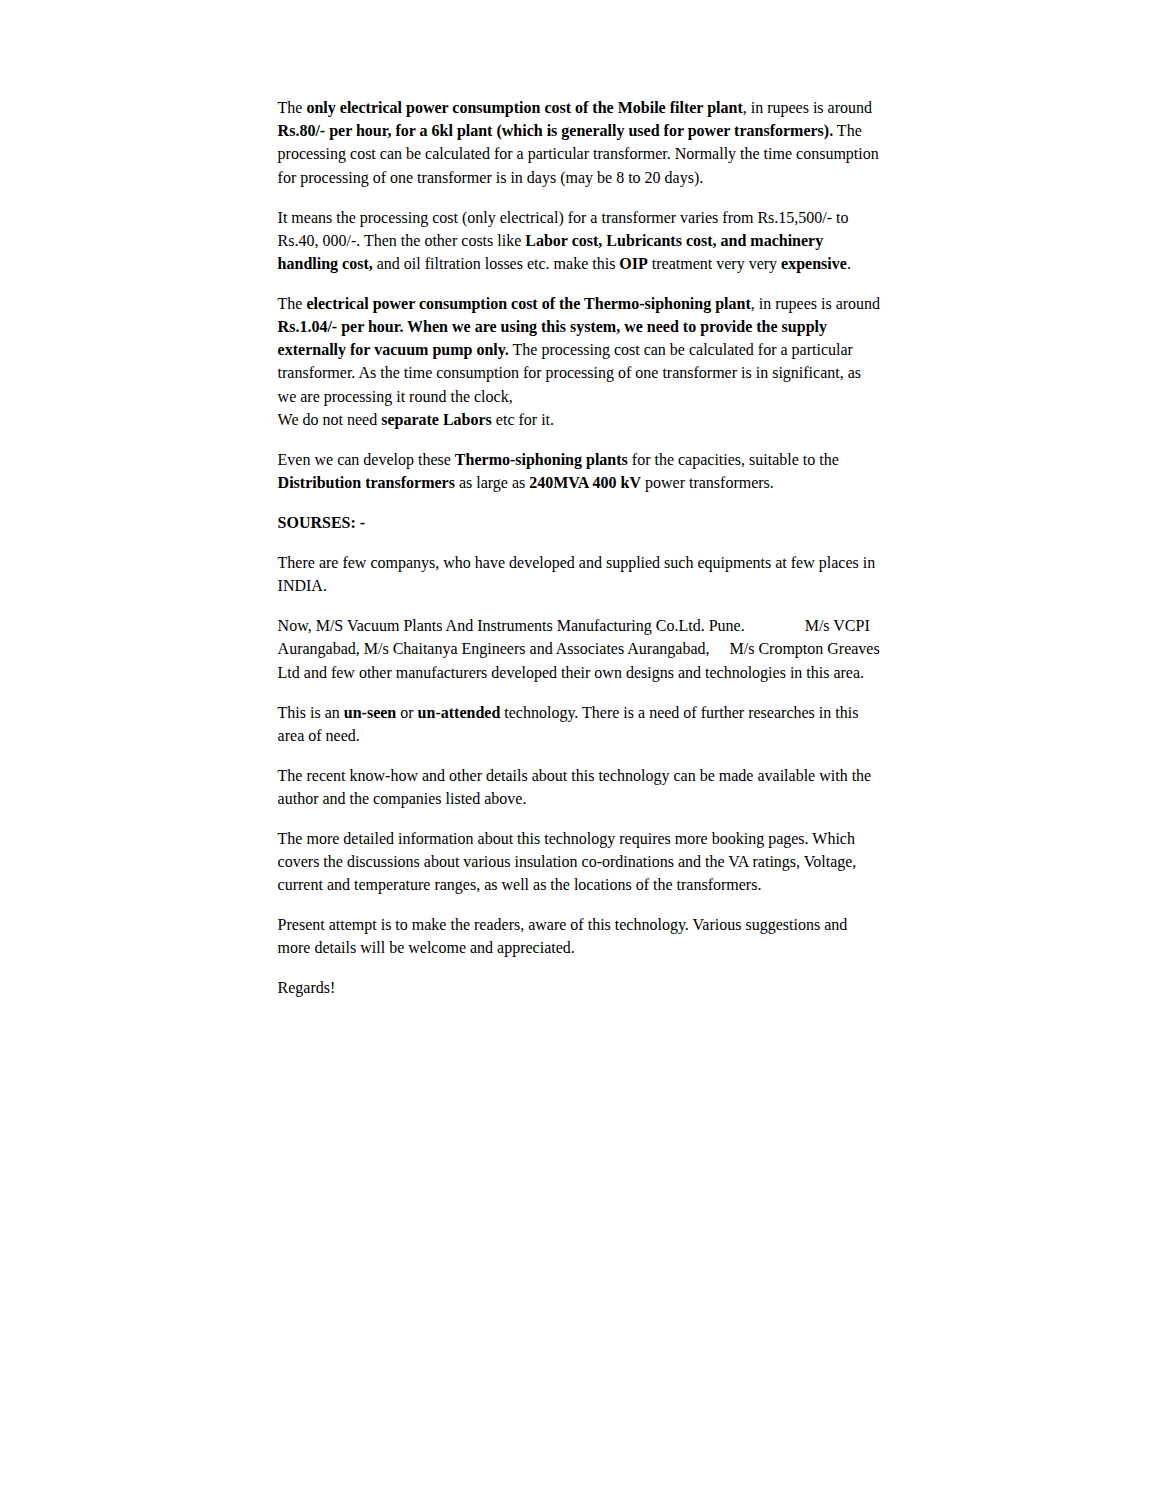The only electrical power consumption cost of the Mobile filter plant, in rupees is around Rs.80/- per hour, for a 6kl plant (which is generally used for power transformers). The processing cost can be calculated for a particular transformer. Normally the time consumption for processing of one transformer is in days (may be 8 to 20 days).
It means the processing cost (only electrical) for a transformer varies from Rs.15,500/- to Rs.40, 000/-. Then the other costs like Labor cost, Lubricants cost, and machinery handling cost, and oil filtration losses etc. make this OIP treatment very very expensive.
The electrical power consumption cost of the Thermo-siphoning plant, in rupees is around Rs.1.04/- per hour. When we are using this system, we need to provide the supply externally for vacuum pump only. The processing cost can be calculated for a particular transformer. As the time consumption for processing of one transformer is in significant, as we are processing it round the clock,
We do not need separate Labors etc for it.
Even we can develop these Thermo-siphoning plants for the capacities, suitable to the Distribution transformers as large as 240MVA 400 kV power transformers.
SOURSES: -
There are few companys, who have developed and supplied such equipments at few places in INDIA.
Now, M/S Vacuum Plants And Instruments Manufacturing Co.Ltd. Pune. M/s VCPI Aurangabad, M/s Chaitanya Engineers and Associates Aurangabad, M/s Crompton Greaves Ltd and few other manufacturers developed their own designs and technologies in this area.
This is an un-seen or un-attended technology. There is a need of further researches in this area of need.
The recent know-how and other details about this technology can be made available with the author and the companies listed above.
The more detailed information about this technology requires more booking pages. Which covers the discussions about various insulation co-ordinations and the VA ratings, Voltage, current and temperature ranges, as well as the locations of the transformers.
Present attempt is to make the readers, aware of this technology. Various suggestions and more details will be welcome and appreciated.
Regards!